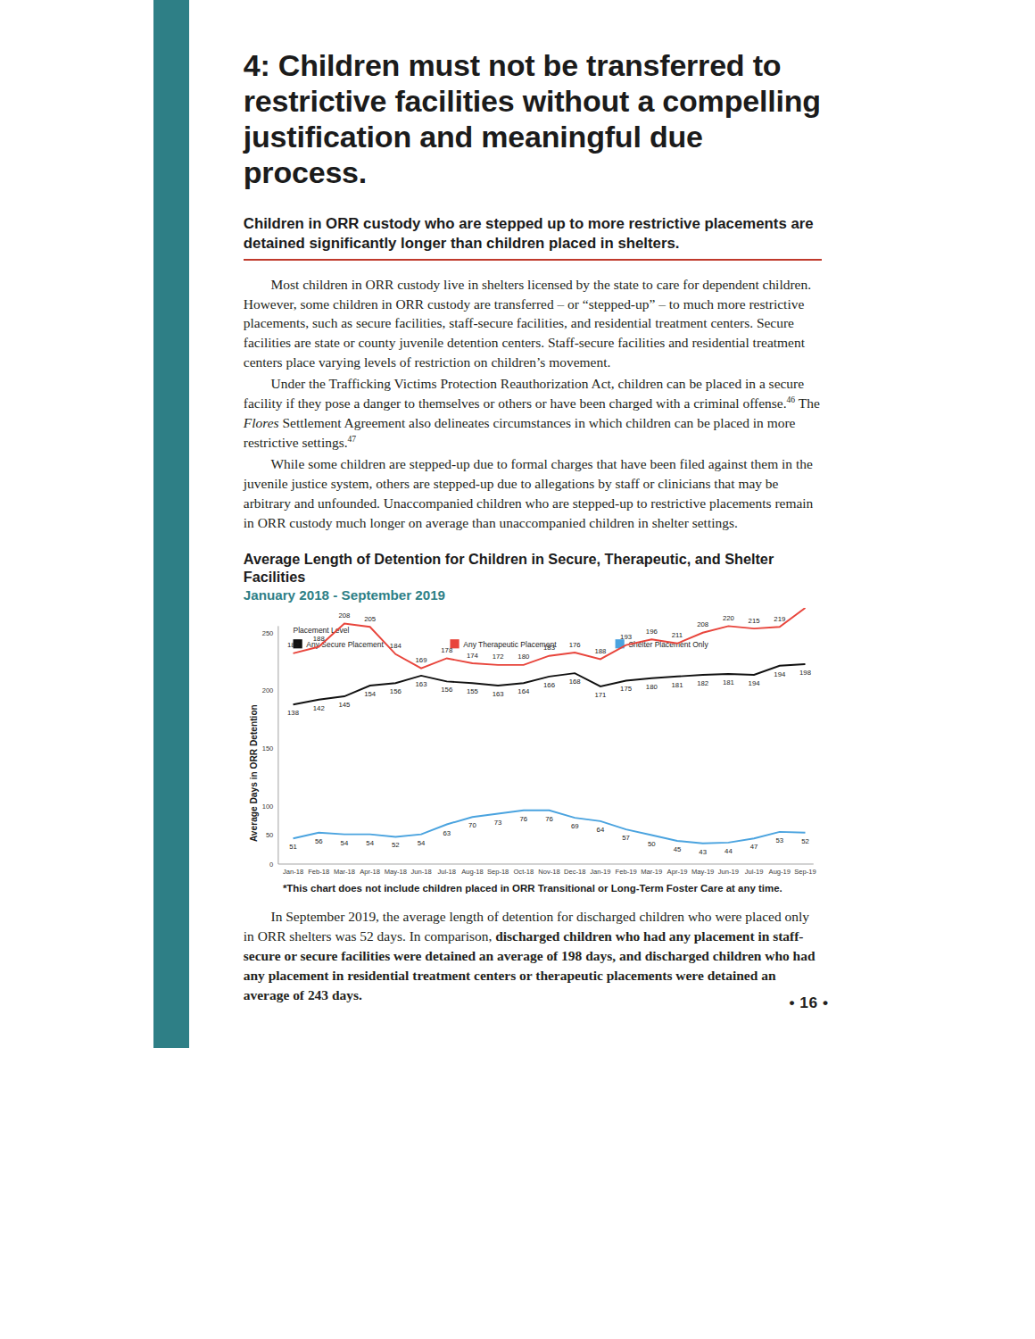4: Children must not be transferred to restrictive facilities without a compelling justification and meaningful due process.
Children in ORR custody who are stepped up to more restrictive placements are detained significantly longer than children placed in shelters.
Most children in ORR custody live in shelters licensed by the state to care for dependent children. However, some children in ORR custody are transferred – or “stepped-up” – to much more restrictive placements, such as secure facilities, staff-secure facilities, and residential treatment centers. Secure facilities are state or county juvenile detention centers. Staff-secure facilities and residential treatment centers place varying levels of restriction on children’s movement.
Under the Trafficking Victims Protection Reauthorization Act, children can be placed in a secure facility if they pose a danger to themselves or others or have been charged with a criminal offense.46 The Flores Settlement Agreement also delineates circumstances in which children can be placed in more restrictive settings.47
While some children are stepped-up due to formal charges that have been filed against them in the juvenile justice system, others are stepped-up due to allegations by staff or clinicians that may be arbitrary and unfounded. Unaccompanied children who are stepped-up to restrictive placements remain in ORR custody much longer on average than unaccompanied children in shelter settings.
Average Length of Detention for Children in Secure, Therapeutic, and Shelter Facilities January 2018 - September 2019
250 200 150 100 50 0 Average Days in ORR Detention Placement Level Any Secure Placement Any Therapeutic Placement Shelter Placement Only 182 188 208 205 184 169 178 174 172 180 183 176 188 193 196 211 208 220 215 219 243 138 142 145 154 156 163 156 155 163 164 166 168 171 175 180 181 182 181 194 194 198 51 56 54 54 52 54 63 70 73 76 76 69 64 57 50 45 43 44 47 53 52 Jan-18 Feb-18 Mar-18 Apr-18 May-18 Jun-18 Jul-18 Aug-18 Sep-18 Oct-18 Nov-18 Dec-18 Jan-19 Feb-19 Mar-19 Apr-19 May-19 Jun-19 Jul-19 Aug-19 Sep-19
*This chart does not include children placed in ORR Transitional or Long-Term Foster Care at any time.
In September 2019, the average length of detention for discharged children who were placed only in ORR shelters was 52 days. In comparison, discharged children who had any placement in staff-secure or secure facilities were detained an average of 198 days, and discharged children who had any placement in residential treatment centers or therapeutic placements were detained an average of 243 days.
• 16 •